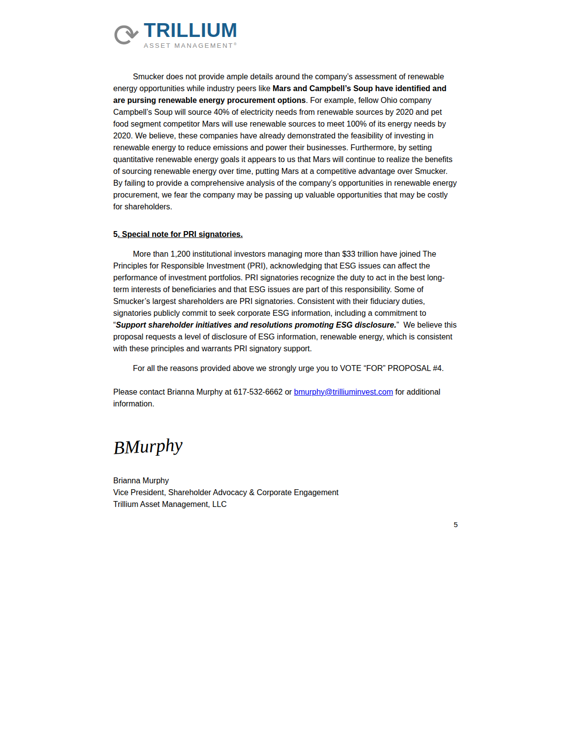⟳
TRILLIUM
ASSET MANAGEMENT®
Smucker does not provide ample details around the company’s assessment of renewable energy opportunities while industry peers like Mars and Campbell’s Soup have identified and are pursing renewable energy procurement options. For example, fellow Ohio company Campbell’s Soup will source 40% of electricity needs from renewable sources by 2020 and pet food segment competitor Mars will use renewable sources to meet 100% of its energy needs by 2020. We believe, these companies have already demonstrated the feasibility of investing in renewable energy to reduce emissions and power their businesses. Furthermore, by setting quantitative renewable energy goals it appears to us that Mars will continue to realize the benefits of sourcing renewable energy over time, putting Mars at a competitive advantage over Smucker. By failing to provide a comprehensive analysis of the company’s opportunities in renewable energy procurement, we fear the company may be passing up valuable opportunities that may be costly for shareholders.
5. Special note for PRI signatories.
More than 1,200 institutional investors managing more than $33 trillion have joined The Principles for Responsible Investment (PRI), acknowledging that ESG issues can affect the performance of investment portfolios. PRI signatories recognize the duty to act in the best long-term interests of beneficiaries and that ESG issues are part of this responsibility. Some of Smucker’s largest shareholders are PRI signatories. Consistent with their fiduciary duties, signatories publicly commit to seek corporate ESG information, including a commitment to “Support shareholder initiatives and resolutions promoting ESG disclosure.” We believe this proposal requests a level of disclosure of ESG information, renewable energy, which is consistent with these principles and warrants PRI signatory support.
For all the reasons provided above we strongly urge you to VOTE “FOR” PROPOSAL #4.
Please contact Brianna Murphy at 617-532-6662 or bmurphy@trilliuminvest.com for additional information.
BMurphy
Brianna Murphy
Vice President, Shareholder Advocacy & Corporate Engagement
Trillium Asset Management, LLC
5